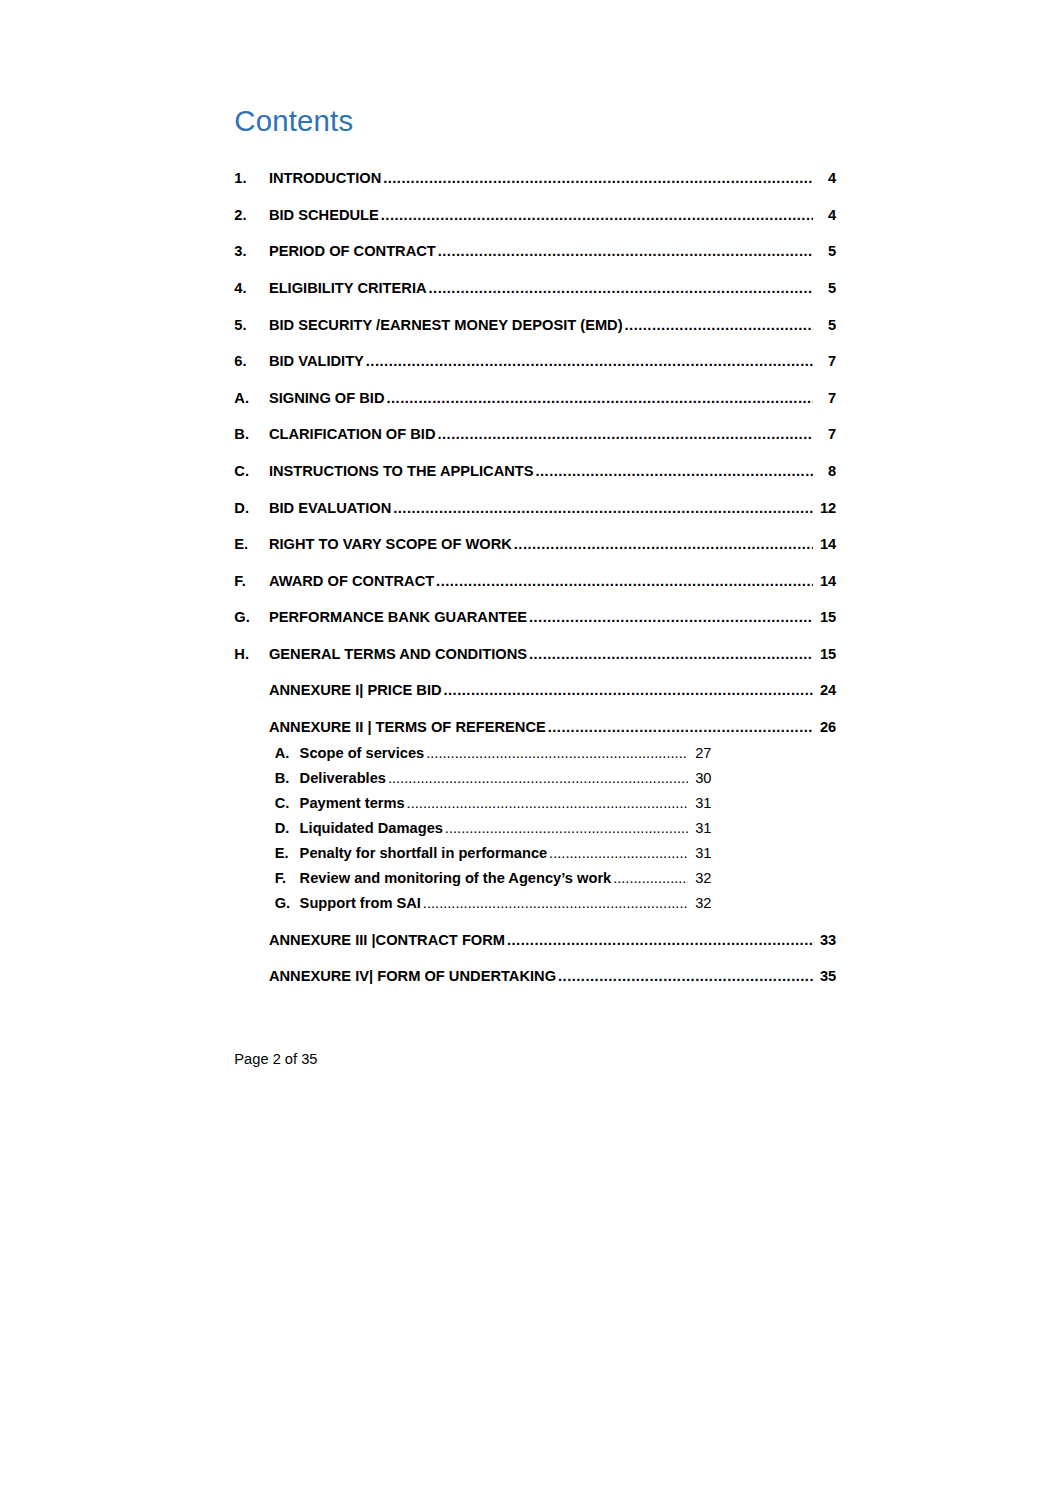Contents
1. INTRODUCTION ................................................................................................................................................. 4
2. BID SCHEDULE .................................................................................................................................................. 4
3. PERIOD OF CONTRACT ..................................................................................................................................... 5
4. ELIGIBILITY CRITERIA ....................................................................................................................................... 5
5. BID SECURITY /EARNEST MONEY DEPOSIT (EMD) ................................................................................. 5
6. BID VALIDITY .................................................................................................................................................... 7
A. SIGNING OF BID ............................................................................................................................................... 7
B. CLARIFICATION OF BID ..................................................................................................................................... 7
C. INSTRUCTIONS TO THE APPLICANTS ....................................................................................................... 8
D. BID EVALUATION ............................................................................................................................................. 12
E. RIGHT TO VARY SCOPE OF WORK ........................................................................................................... 14
F. AWARD OF CONTRACT ..................................................................................................................................... 14
G. PERFORMANCE BANK GUARANTEE ................................................................................................. 15
H. GENERAL TERMS AND CONDITIONS ....................................................................................................... 15
ANNEXURE I| PRICE BID ..................................................................................................................................... 24
ANNEXURE II | TERMS OF REFERENCE ....................................................................................................... 26
A. Scope of services ......................................................................................................... 27
B. Deliverables ................................................................................................................. 30
C. Payment terms ............................................................................................................. 31
D. Liquidated Damages ................................................................................................... 31
E. Penalty for shortfall in performance ............................................................................. 31
F. Review and monitoring of the Agency’s work ............................................................. 32
G. Support from SAI ......................................................................................................... 32
ANNEXURE III |CONTRACT FORM ............................................................................................................. 33
ANNEXURE IV| FORM OF UNDERTAKING ................................................................................................. 35
Page 2 of 35